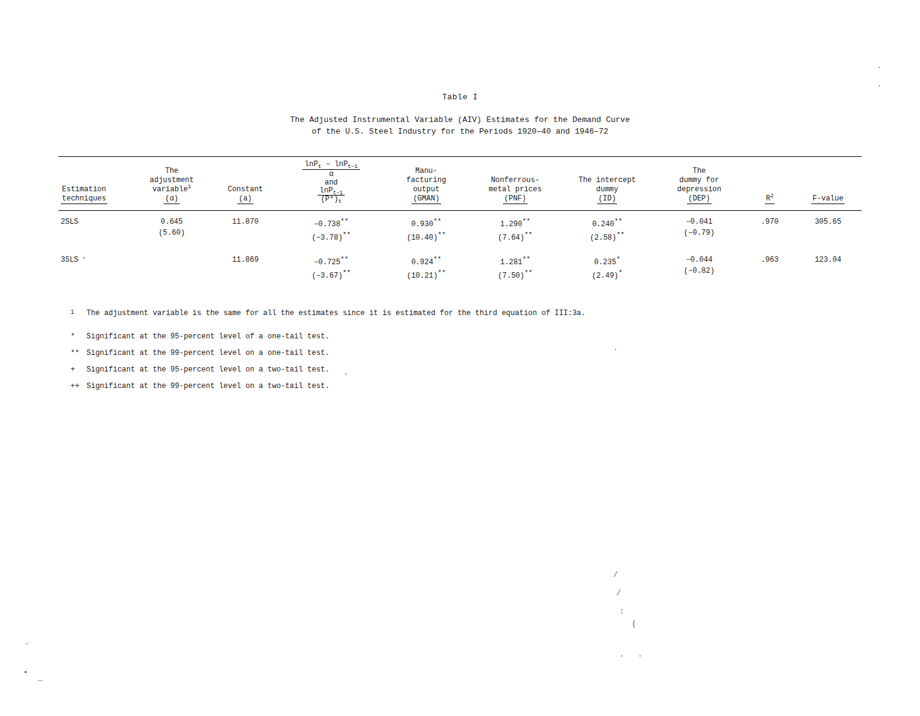Table I
The Adjusted Instrumental Variable (AIV) Estimates for the Demand Curve
of the U.S. Steel Industry for the Periods 1920–40 and 1946–72
| Estimation techniques | The adjustment variable 1 (α) | Constant (a) | lnP t − lnP t−1 α and lnP t−1 (P*) t | Manu- facturing output (GMAN) | Nonferrous- metal prices (PNF) | The intercept dummy (ID) | The dummy for depression (DEP) | R 2 | F-value |
| --- | --- | --- | --- | --- | --- | --- | --- | --- | --- |
| 2SLS | 0.645 (5.60) | 11.870 | −0.738 ** (−3.78) ** | 0.930 ** (10.40) ** | 1.290 ** (7.64) ** | 0.240 ** (2.58) ** | −0.041 (−0.79) | .970 | 305.65 |
| 3SLS ' | | 11.869 | −0.725 ** (−3.67) ** | 0.924 ** (10.21) ** | 1.281 ** (7.50) ** | 0.235 * (2.49) * | −0.044 (−0.82) | .963 | 123.04 |
1 The adjustment variable is the same for all the estimates since it is estimated for the third equation of III:3a.
* Significant at the 95-percent level of a one-tail test.
** Significant at the 99-percent level on a one-tail test.
+ Significant at the 95-percent level on a two-tail test.
++ Significant at the 99-percent level on a two-tail test.
. • _ . . . . / / : ( . .